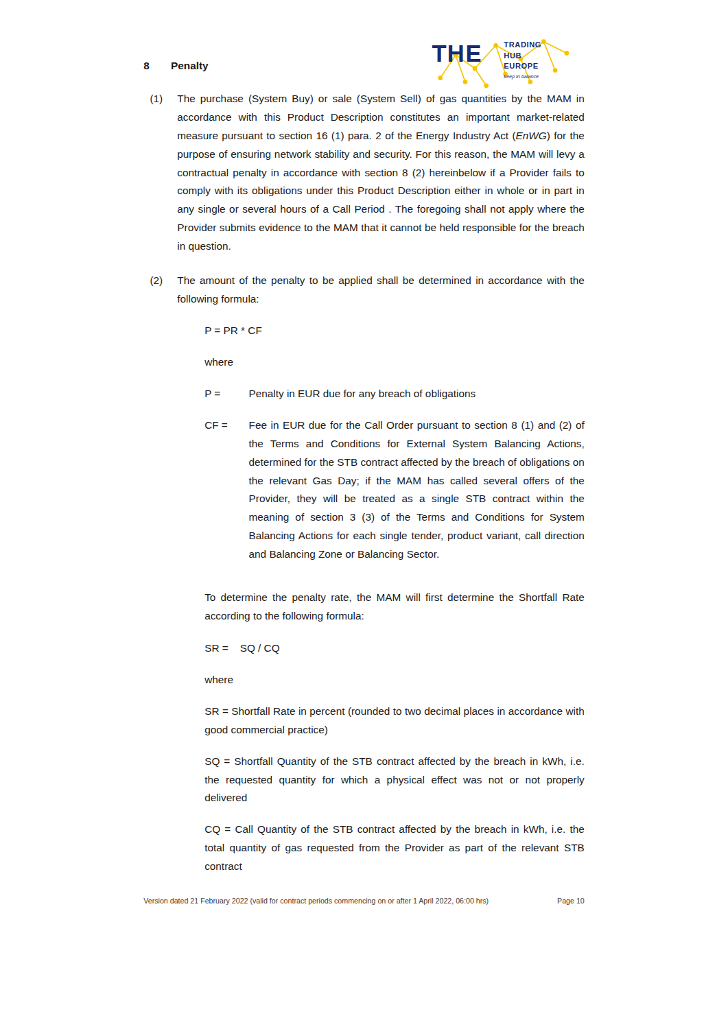T H E TRADING HUB EUROPE keep in balance
8 Penalty
(1) The purchase (System Buy) or sale (System Sell) of gas quantities by the MAM in accordance with this Product Description constitutes an important market-related measure pursuant to section 16 (1) para. 2 of the Energy Industry Act (EnWG) for the purpose of ensuring network stability and security. For this reason, the MAM will levy a contractual penalty in accordance with section 8 (2) hereinbelow if a Provider fails to comply with its obligations under this Product Description either in whole or in part in any single or several hours of a Call Period . The foregoing shall not apply where the Provider submits evidence to the MAM that it cannot be held responsible for the breach in question.
(2) The amount of the penalty to be applied shall be determined in accordance with the following formula:
P = PR * CF
where
P =
Penalty in EUR due for any breach of obligations
CF =
Fee in EUR due for the Call Order pursuant to section 8 (1) and (2) of the Terms and Conditions for External System Balancing Actions, determined for the STB contract affected by the breach of obligations on the relevant Gas Day; if the MAM has called several offers of the Provider, they will be treated as a single STB contract within the meaning of section 3 (3) of the Terms and Conditions for System Balancing Actions for each single tender, product variant, call direction and Balancing Zone or Balancing Sector.
To determine the penalty rate, the MAM will first determine the Shortfall Rate according to the following formula:
SR = SQ / CQ
where
SR = Shortfall Rate in percent (rounded to two decimal places in accordance with good commercial practice)
SQ = Shortfall Quantity of the STB contract affected by the breach in kWh, i.e. the requested quantity for which a physical effect was not or not properly delivered
CQ = Call Quantity of the STB contract affected by the breach in kWh, i.e. the total quantity of gas requested from the Provider as part of the relevant STB contract
Version dated 21 February 2022 (valid for contract periods commencing on or after 1 April 2022, 06:00 hrs)
Page 10